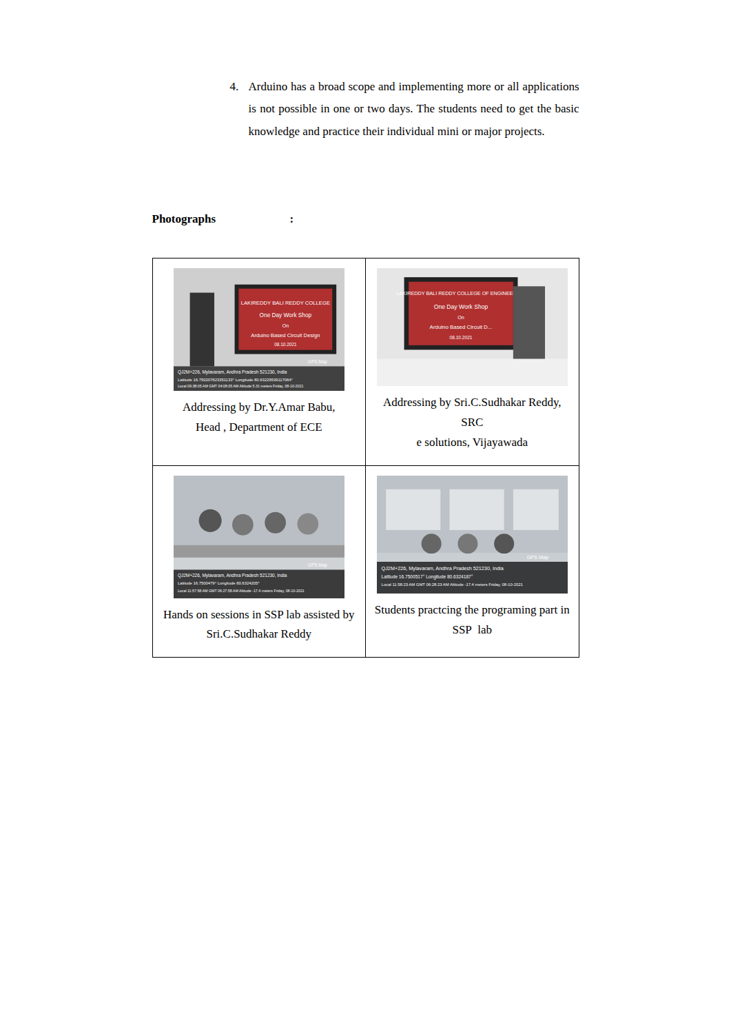Arduino has a broad scope and implementing more or all applications is not possible in one or two days. The students need to get the basic knowledge and practice their individual mini or major projects.
Photographs:
| Addressing by Dr.Y.Amar Babu, Head , Department of ECE | Addressing by Sri.C.Sudhakar Reddy, SRC e solutions, Vijayawada |
| Hands on sessions in SSP lab assisted by Sri.C.Sudhakar Reddy | Students practcing the programing part in SSP lab |